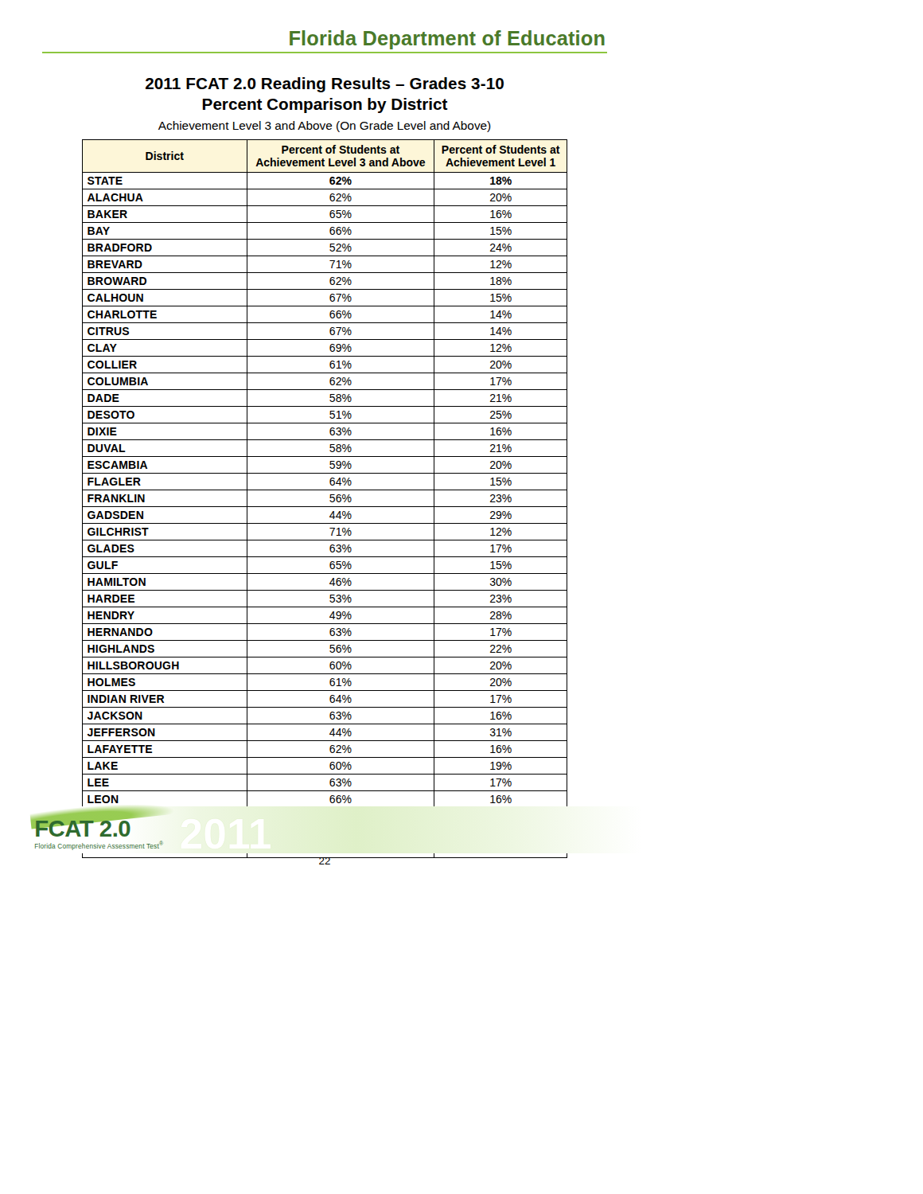Florida Department of Education
2011 FCAT 2.0 Reading Results – Grades 3-10
Percent Comparison by District
Achievement Level 3 and Above (On Grade Level and Above)
| District | Percent of Students at Achievement Level 3 and Above | Percent of Students at Achievement Level 1 |
| --- | --- | --- |
| STATE | 62% | 18% |
| ALACHUA | 62% | 20% |
| BAKER | 65% | 16% |
| BAY | 66% | 15% |
| BRADFORD | 52% | 24% |
| BREVARD | 71% | 12% |
| BROWARD | 62% | 18% |
| CALHOUN | 67% | 15% |
| CHARLOTTE | 66% | 14% |
| CITRUS | 67% | 14% |
| CLAY | 69% | 12% |
| COLLIER | 61% | 20% |
| COLUMBIA | 62% | 17% |
| DADE | 58% | 21% |
| DESOTO | 51% | 25% |
| DIXIE | 63% | 16% |
| DUVAL | 58% | 21% |
| ESCAMBIA | 59% | 20% |
| FLAGLER | 64% | 15% |
| FRANKLIN | 56% | 23% |
| GADSDEN | 44% | 29% |
| GILCHRIST | 71% | 12% |
| GLADES | 63% | 17% |
| GULF | 65% | 15% |
| HAMILTON | 46% | 30% |
| HARDEE | 53% | 23% |
| HENDRY | 49% | 28% |
| HERNANDO | 63% | 17% |
| HIGHLANDS | 56% | 22% |
| HILLSBOROUGH | 60% | 20% |
| HOLMES | 61% | 20% |
| INDIAN RIVER | 64% | 17% |
| JACKSON | 63% | 16% |
| JEFFERSON | 44% | 31% |
| LAFAYETTE | 62% | 16% |
| LAKE | 60% | 19% |
| LEE | 63% | 17% |
| LEON | 66% | 16% |
| LEVY | 56% | 22% |
| LIBERTY | 65% | 14% |
| MADISON | 44% | 32% |
FCAT 2.0
Florida Comprehensive Assessment Test®
2011
22